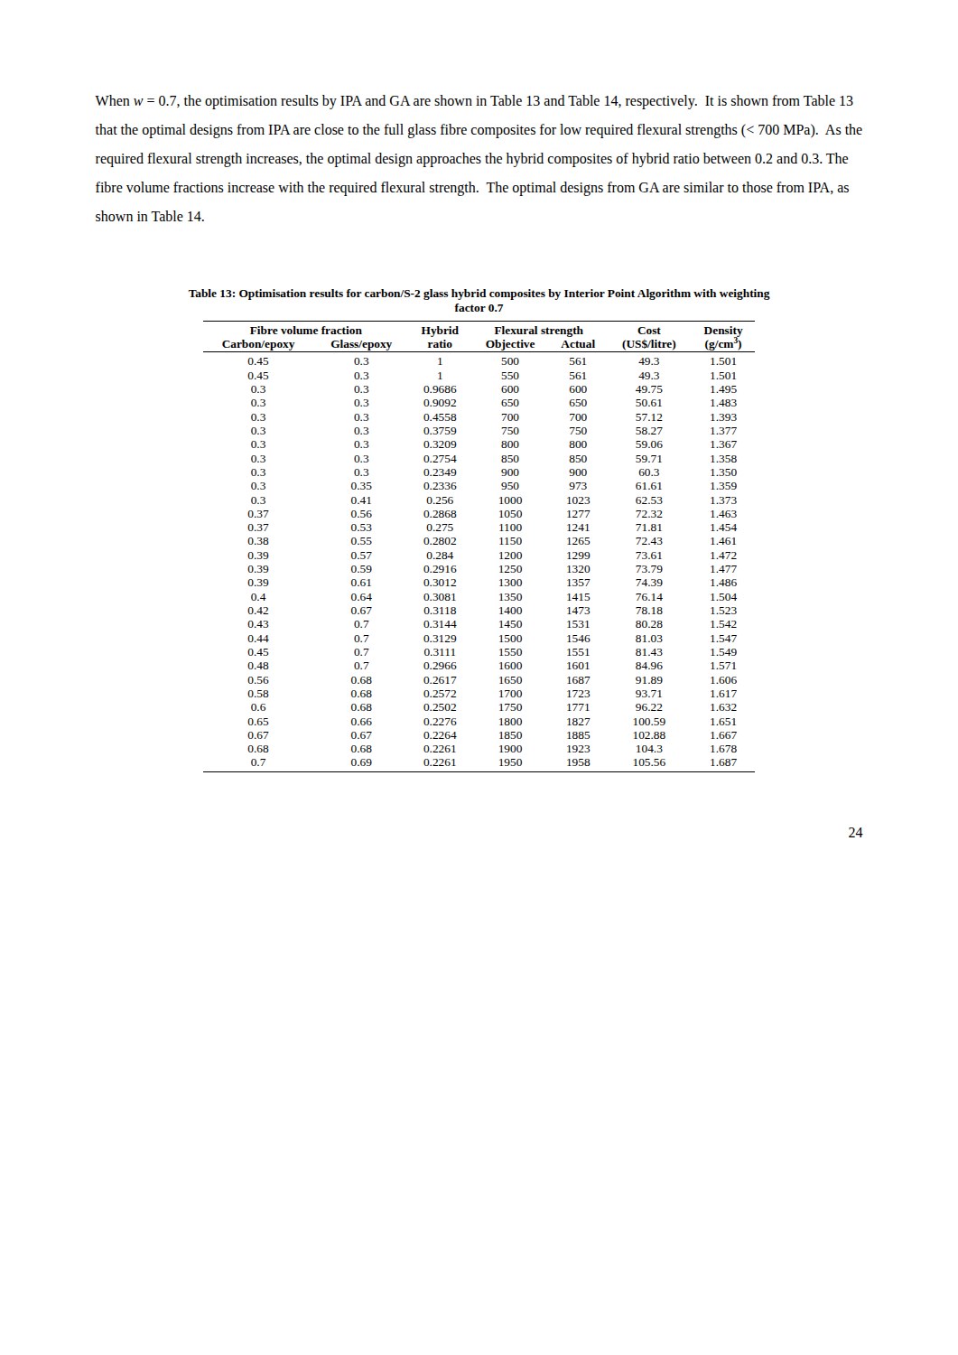When w = 0.7, the optimisation results by IPA and GA are shown in Table 13 and Table 14, respectively. It is shown from Table 13 that the optimal designs from IPA are close to the full glass fibre composites for low required flexural strengths (< 700 MPa). As the required flexural strength increases, the optimal design approaches the hybrid composites of hybrid ratio between 0.2 and 0.3. The fibre volume fractions increase with the required flexural strength. The optimal designs from GA are similar to those from IPA, as shown in Table 14.
Table 13: Optimisation results for carbon/S-2 glass hybrid composites by Interior Point Algorithm with weighting factor 0.7
| Fibre volume fraction | Hybrid | Flexural strength | Cost | Density |
| --- | --- | --- | --- | --- |
| Carbon/epoxy | Glass/epoxy | ratio | Objective | Actual | (US$/litre) | (g/cm 3 ) |
| 0.45 | 0.3 | 1 | 500 | 561 | 49.3 | 1.501 |
| 0.45 | 0.3 | 1 | 550 | 561 | 49.3 | 1.501 |
| 0.3 | 0.3 | 0.9686 | 600 | 600 | 49.75 | 1.495 |
| 0.3 | 0.3 | 0.9092 | 650 | 650 | 50.61 | 1.483 |
| 0.3 | 0.3 | 0.4558 | 700 | 700 | 57.12 | 1.393 |
| 0.3 | 0.3 | 0.3759 | 750 | 750 | 58.27 | 1.377 |
| 0.3 | 0.3 | 0.3209 | 800 | 800 | 59.06 | 1.367 |
| 0.3 | 0.3 | 0.2754 | 850 | 850 | 59.71 | 1.358 |
| 0.3 | 0.3 | 0.2349 | 900 | 900 | 60.3 | 1.350 |
| 0.3 | 0.35 | 0.2336 | 950 | 973 | 61.61 | 1.359 |
| 0.3 | 0.41 | 0.256 | 1000 | 1023 | 62.53 | 1.373 |
| 0.37 | 0.56 | 0.2868 | 1050 | 1277 | 72.32 | 1.463 |
| 0.37 | 0.53 | 0.275 | 1100 | 1241 | 71.81 | 1.454 |
| 0.38 | 0.55 | 0.2802 | 1150 | 1265 | 72.43 | 1.461 |
| 0.39 | 0.57 | 0.284 | 1200 | 1299 | 73.61 | 1.472 |
| 0.39 | 0.59 | 0.2916 | 1250 | 1320 | 73.79 | 1.477 |
| 0.39 | 0.61 | 0.3012 | 1300 | 1357 | 74.39 | 1.486 |
| 0.4 | 0.64 | 0.3081 | 1350 | 1415 | 76.14 | 1.504 |
| 0.42 | 0.67 | 0.3118 | 1400 | 1473 | 78.18 | 1.523 |
| 0.43 | 0.7 | 0.3144 | 1450 | 1531 | 80.28 | 1.542 |
| 0.44 | 0.7 | 0.3129 | 1500 | 1546 | 81.03 | 1.547 |
| 0.45 | 0.7 | 0.3111 | 1550 | 1551 | 81.43 | 1.549 |
| 0.48 | 0.7 | 0.2966 | 1600 | 1601 | 84.96 | 1.571 |
| 0.56 | 0.68 | 0.2617 | 1650 | 1687 | 91.89 | 1.606 |
| 0.58 | 0.68 | 0.2572 | 1700 | 1723 | 93.71 | 1.617 |
| 0.6 | 0.68 | 0.2502 | 1750 | 1771 | 96.22 | 1.632 |
| 0.65 | 0.66 | 0.2276 | 1800 | 1827 | 100.59 | 1.651 |
| 0.67 | 0.67 | 0.2264 | 1850 | 1885 | 102.88 | 1.667 |
| 0.68 | 0.68 | 0.2261 | 1900 | 1923 | 104.3 | 1.678 |
| 0.7 | 0.69 | 0.2261 | 1950 | 1958 | 105.56 | 1.687 |
24